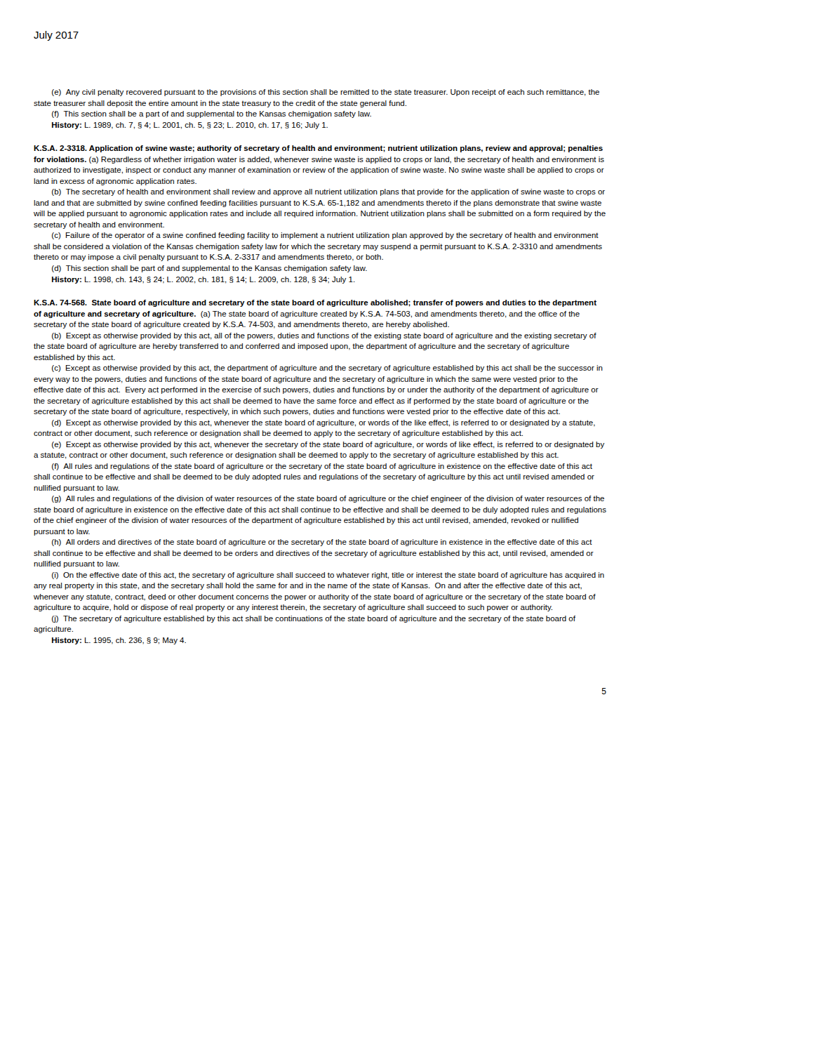July 2017
(e) Any civil penalty recovered pursuant to the provisions of this section shall be remitted to the state treasurer. Upon receipt of each such remittance, the state treasurer shall deposit the entire amount in the state treasury to the credit of the state general fund.
(f) This section shall be a part of and supplemental to the Kansas chemigation safety law.
History: L. 1989, ch. 7, § 4; L. 2001, ch. 5, § 23; L. 2010, ch. 17, § 16; July 1.
K.S.A. 2-3318. Application of swine waste; authority of secretary of health and environment; nutrient utilization plans, review and approval; penalties for violations. (a) Regardless of whether irrigation water is added, whenever swine waste is applied to crops or land, the secretary of health and environment is authorized to investigate, inspect or conduct any manner of examination or review of the application of swine waste. No swine waste shall be applied to crops or land in excess of agronomic application rates.
(b) The secretary of health and environment shall review and approve all nutrient utilization plans that provide for the application of swine waste to crops or land and that are submitted by swine confined feeding facilities pursuant to K.S.A. 65-1,182 and amendments thereto if the plans demonstrate that swine waste will be applied pursuant to agronomic application rates and include all required information. Nutrient utilization plans shall be submitted on a form required by the secretary of health and environment.
(c) Failure of the operator of a swine confined feeding facility to implement a nutrient utilization plan approved by the secretary of health and environment shall be considered a violation of the Kansas chemigation safety law for which the secretary may suspend a permit pursuant to K.S.A. 2-3310 and amendments thereto or may impose a civil penalty pursuant to K.S.A. 2-3317 and amendments thereto, or both.
(d) This section shall be part of and supplemental to the Kansas chemigation safety law.
History: L. 1998, ch. 143, § 24; L. 2002, ch. 181, § 14; L. 2009, ch. 128, § 34; July 1.
K.S.A. 74-568. State board of agriculture and secretary of the state board of agriculture abolished; transfer of powers and duties to the department of agriculture and secretary of agriculture. (a) The state board of agriculture created by K.S.A. 74-503, and amendments thereto, and the office of the secretary of the state board of agriculture created by K.S.A. 74-503, and amendments thereto, are hereby abolished.
(b) Except as otherwise provided by this act, all of the powers, duties and functions of the existing state board of agriculture and the existing secretary of the state board of agriculture are hereby transferred to and conferred and imposed upon, the department of agriculture and the secretary of agriculture established by this act.
(c) Except as otherwise provided by this act, the department of agriculture and the secretary of agriculture established by this act shall be the successor in every way to the powers, duties and functions of the state board of agriculture and the secretary of agriculture in which the same were vested prior to the effective date of this act. Every act performed in the exercise of such powers, duties and functions by or under the authority of the department of agriculture or the secretary of agriculture established by this act shall be deemed to have the same force and effect as if performed by the state board of agriculture or the secretary of the state board of agriculture, respectively, in which such powers, duties and functions were vested prior to the effective date of this act.
(d) Except as otherwise provided by this act, whenever the state board of agriculture, or words of the like effect, is referred to or designated by a statute, contract or other document, such reference or designation shall be deemed to apply to the secretary of agriculture established by this act.
(e) Except as otherwise provided by this act, whenever the secretary of the state board of agriculture, or words of like effect, is referred to or designated by a statute, contract or other document, such reference or designation shall be deemed to apply to the secretary of agriculture established by this act.
(f) All rules and regulations of the state board of agriculture or the secretary of the state board of agriculture in existence on the effective date of this act shall continue to be effective and shall be deemed to be duly adopted rules and regulations of the secretary of agriculture by this act until revised amended or nullified pursuant to law.
(g) All rules and regulations of the division of water resources of the state board of agriculture or the chief engineer of the division of water resources of the state board of agriculture in existence on the effective date of this act shall continue to be effective and shall be deemed to be duly adopted rules and regulations of the chief engineer of the division of water resources of the department of agriculture established by this act until revised, amended, revoked or nullified pursuant to law.
(h) All orders and directives of the state board of agriculture or the secretary of the state board of agriculture in existence in the effective date of this act shall continue to be effective and shall be deemed to be orders and directives of the secretary of agriculture established by this act, until revised, amended or nullified pursuant to law.
(i) On the effective date of this act, the secretary of agriculture shall succeed to whatever right, title or interest the state board of agriculture has acquired in any real property in this state, and the secretary shall hold the same for and in the name of the state of Kansas. On and after the effective date of this act, whenever any statute, contract, deed or other document concerns the power or authority of the state board of agriculture or the secretary of the state board of agriculture to acquire, hold or dispose of real property or any interest therein, the secretary of agriculture shall succeed to such power or authority.
(j) The secretary of agriculture established by this act shall be continuations of the state board of agriculture and the secretary of the state board of agriculture.
History: L. 1995, ch. 236, § 9; May 4.
5